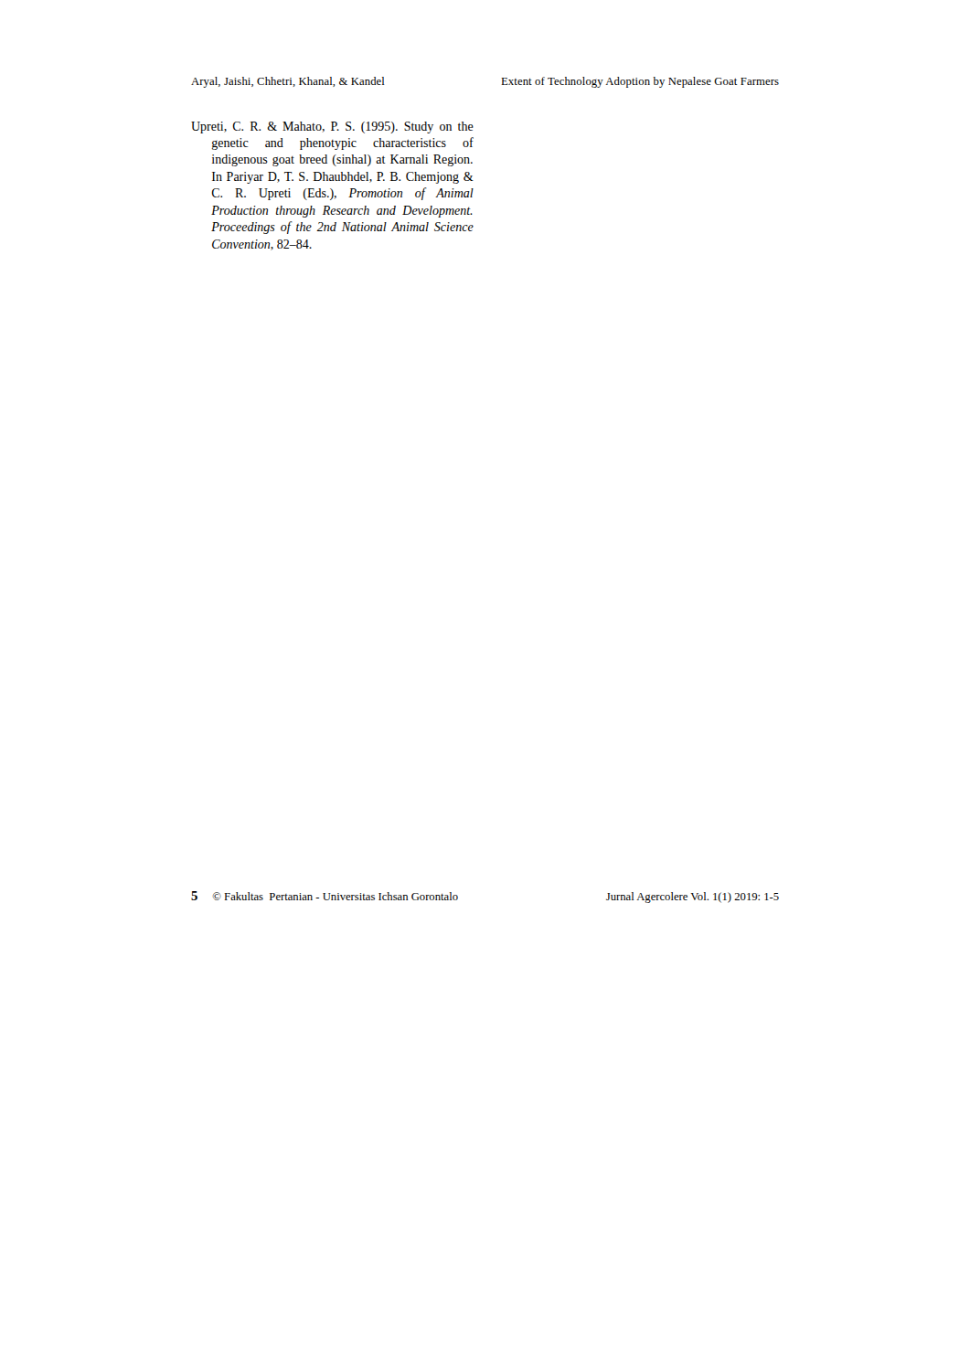Aryal, Jaishi, Chhetri, Khanal, & Kandel Extent of Technology Adoption by Nepalese Goat Farmers
Upreti, C. R. & Mahato, P. S. (1995). Study on the genetic and phenotypic characteristics of indigenous goat breed (sinhal) at Karnali Region. In Pariyar D, T. S. Dhaubhdel, P. B. Chemjong & C. R. Upreti (Eds.), Promotion of Animal Production through Research and Development. Proceedings of the 2nd National Animal Science Convention, 82–84.
5 © Fakultas Pertanian - Universitas Ichsan Gorontalo Jurnal Agercolere Vol. 1(1) 2019: 1-5